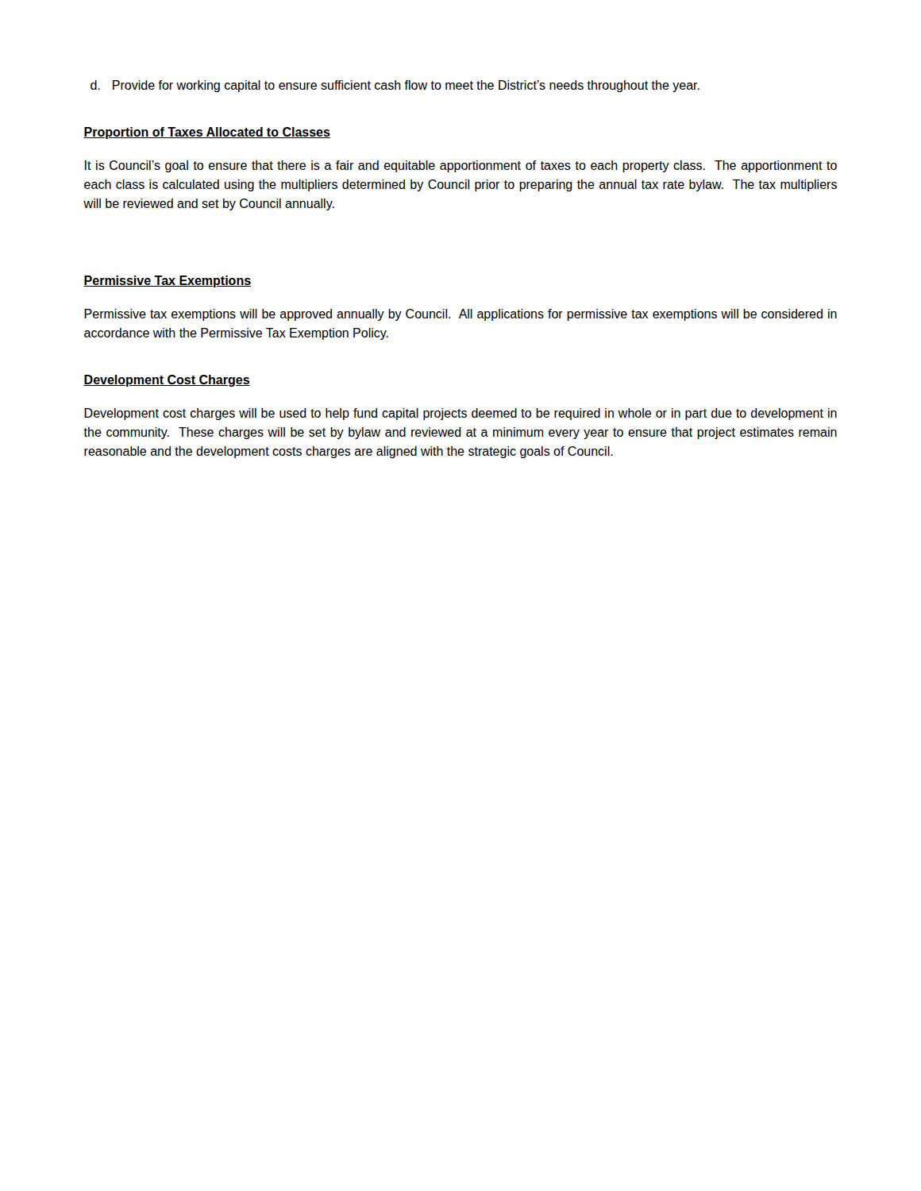Provide for working capital to ensure sufficient cash flow to meet the District’s needs throughout the year.
Proportion of Taxes Allocated to Classes
It is Council’s goal to ensure that there is a fair and equitable apportionment of taxes to each property class. The apportionment to each class is calculated using the multipliers determined by Council prior to preparing the annual tax rate bylaw. The tax multipliers will be reviewed and set by Council annually.
Permissive Tax Exemptions
Permissive tax exemptions will be approved annually by Council. All applications for permissive tax exemptions will be considered in accordance with the Permissive Tax Exemption Policy.
Development Cost Charges
Development cost charges will be used to help fund capital projects deemed to be required in whole or in part due to development in the community. These charges will be set by bylaw and reviewed at a minimum every year to ensure that project estimates remain reasonable and the development costs charges are aligned with the strategic goals of Council.